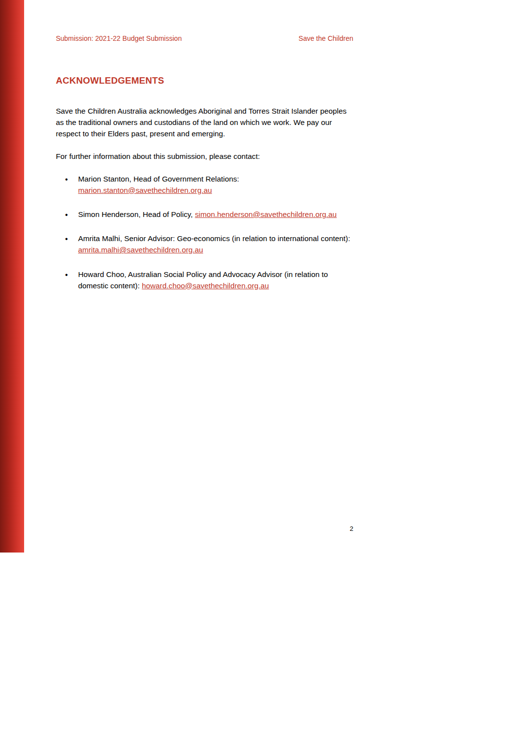Submission: 2021-22 Budget Submission Save the Children
ACKNOWLEDGEMENTS
Save the Children Australia acknowledges Aboriginal and Torres Strait Islander peoples as the traditional owners and custodians of the land on which we work. We pay our respect to their Elders past, present and emerging.
For further information about this submission, please contact:
Marion Stanton, Head of Government Relations: marion.stanton@savethechildren.org.au
Simon Henderson, Head of Policy, simon.henderson@savethechildren.org.au
Amrita Malhi, Senior Advisor: Geo-economics (in relation to international content): amrita.malhi@savethechildren.org.au
Howard Choo, Australian Social Policy and Advocacy Advisor (in relation to domestic content): howard.choo@savethechildren.org.au
2